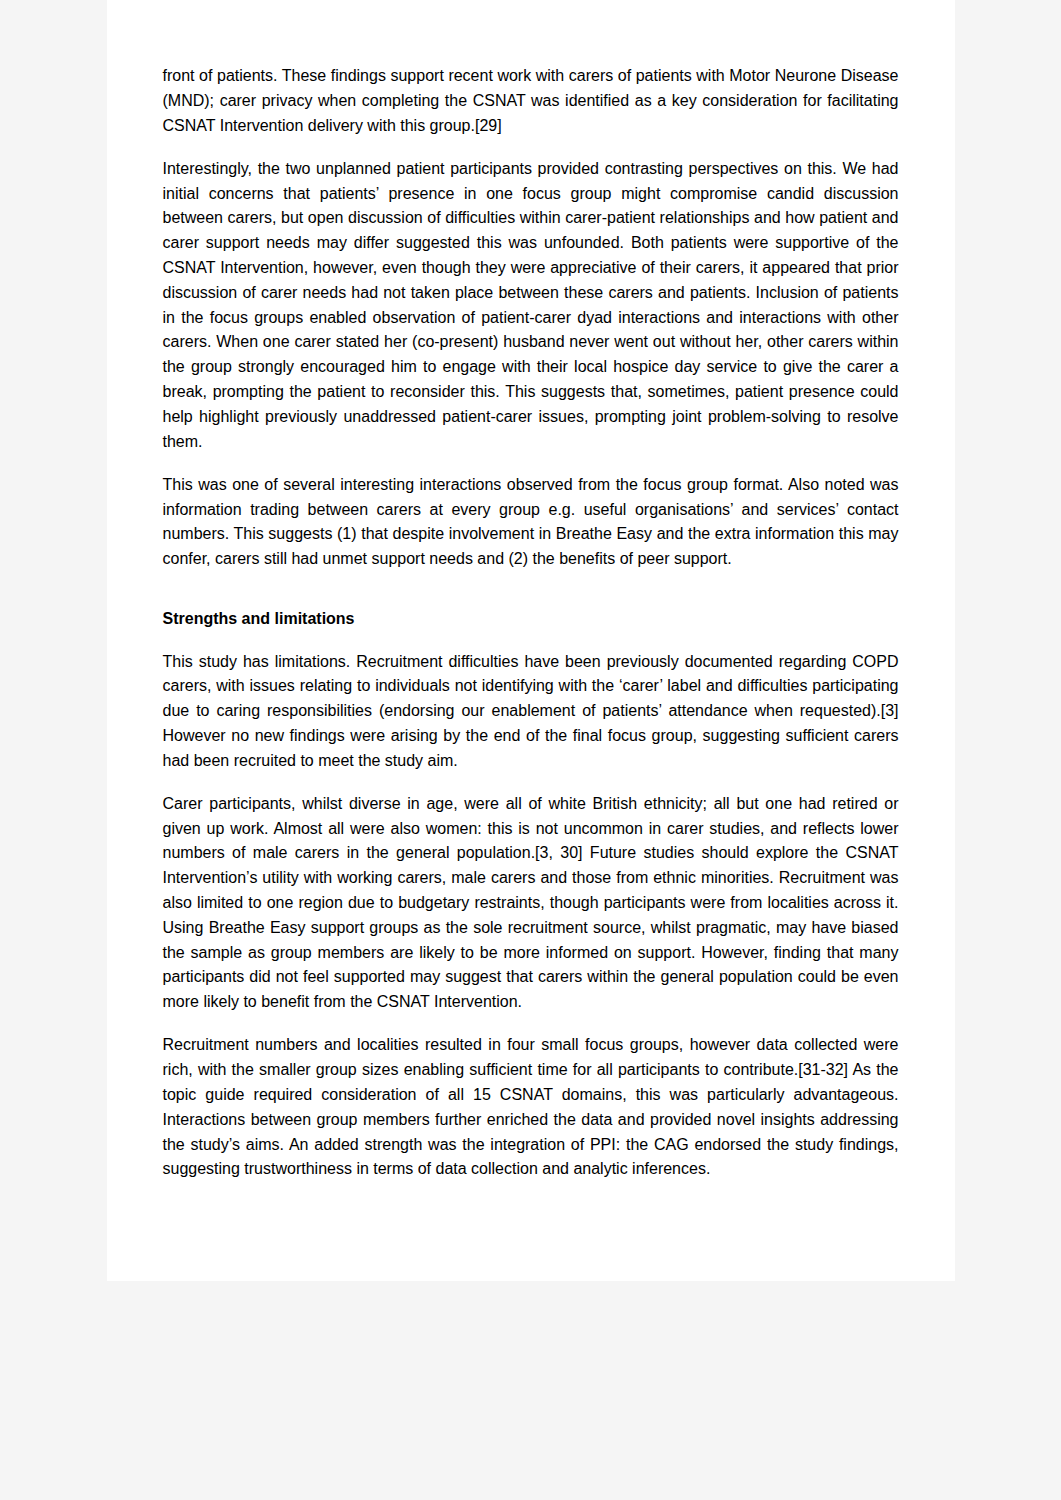front of patients. These findings support recent work with carers of patients with Motor Neurone Disease (MND); carer privacy when completing the CSNAT was identified as a key consideration for facilitating CSNAT Intervention delivery with this group.[29]
Interestingly, the two unplanned patient participants provided contrasting perspectives on this. We had initial concerns that patients’ presence in one focus group might compromise candid discussion between carers, but open discussion of difficulties within carer-patient relationships and how patient and carer support needs may differ suggested this was unfounded. Both patients were supportive of the CSNAT Intervention, however, even though they were appreciative of their carers, it appeared that prior discussion of carer needs had not taken place between these carers and patients. Inclusion of patients in the focus groups enabled observation of patient-carer dyad interactions and interactions with other carers. When one carer stated her (co-present) husband never went out without her, other carers within the group strongly encouraged him to engage with their local hospice day service to give the carer a break, prompting the patient to reconsider this. This suggests that, sometimes, patient presence could help highlight previously unaddressed patient-carer issues, prompting joint problem-solving to resolve them.
This was one of several interesting interactions observed from the focus group format. Also noted was information trading between carers at every group e.g. useful organisations’ and services’ contact numbers. This suggests (1) that despite involvement in Breathe Easy and the extra information this may confer, carers still had unmet support needs and (2) the benefits of peer support.
Strengths and limitations
This study has limitations. Recruitment difficulties have been previously documented regarding COPD carers, with issues relating to individuals not identifying with the ‘carer’ label and difficulties participating due to caring responsibilities (endorsing our enablement of patients’ attendance when requested).[3] However no new findings were arising by the end of the final focus group, suggesting sufficient carers had been recruited to meet the study aim.
Carer participants, whilst diverse in age, were all of white British ethnicity; all but one had retired or given up work. Almost all were also women: this is not uncommon in carer studies, and reflects lower numbers of male carers in the general population.[3, 30] Future studies should explore the CSNAT Intervention’s utility with working carers, male carers and those from ethnic minorities. Recruitment was also limited to one region due to budgetary restraints, though participants were from localities across it. Using Breathe Easy support groups as the sole recruitment source, whilst pragmatic, may have biased the sample as group members are likely to be more informed on support. However, finding that many participants did not feel supported may suggest that carers within the general population could be even more likely to benefit from the CSNAT Intervention.
Recruitment numbers and localities resulted in four small focus groups, however data collected were rich, with the smaller group sizes enabling sufficient time for all participants to contribute.[31-32] As the topic guide required consideration of all 15 CSNAT domains, this was particularly advantageous. Interactions between group members further enriched the data and provided novel insights addressing the study’s aims. An added strength was the integration of PPI: the CAG endorsed the study findings, suggesting trustworthiness in terms of data collection and analytic inferences.